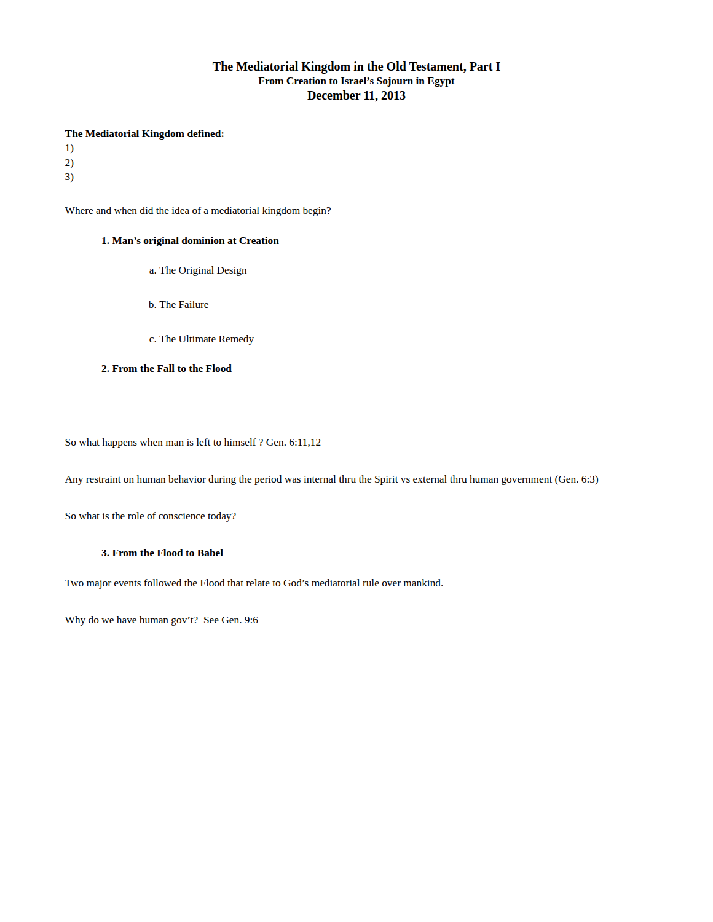The Mediatorial Kingdom in the Old Testament, Part I
From Creation to Israel’s Sojourn in Egypt
December 11, 2013
The Mediatorial Kingdom defined:
Where and when did the idea of a mediatorial kingdom begin?
Man’s original dominion at Creation
The Original Design
The Failure
The Ultimate Remedy
From the Fall to the Flood
So what happens when man is left to himself ? Gen. 6:11,12
Any restraint on human behavior during the period was internal thru the Spirit vs external thru human government (Gen. 6:3)
So what is the role of conscience today?
From the Flood to Babel
Two major events followed the Flood that relate to God’s mediatorial rule over mankind.
Why do we have human gov’t? See Gen. 9:6